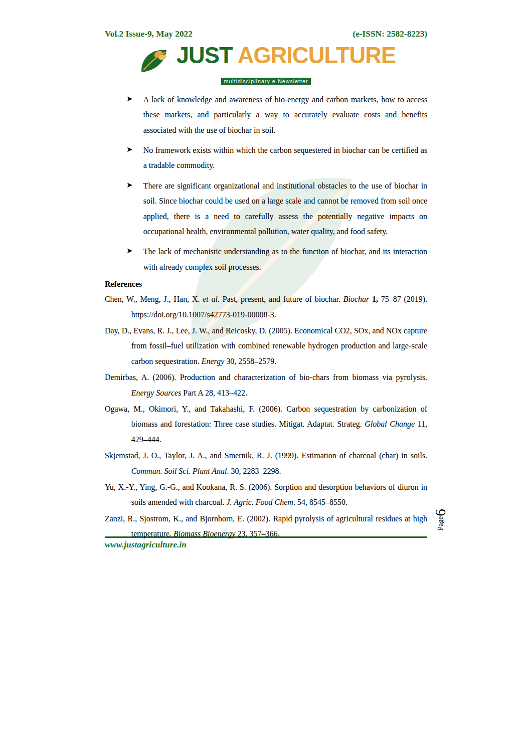Vol.2 Issue-9, May 2022 (e-ISSN: 2582-8223)
JUST AGRICULTURE
multidisciplinary e-Newsletter
A lack of knowledge and awareness of bio-energy and carbon markets, how to access these markets, and particularly a way to accurately evaluate costs and benefits associated with the use of biochar in soil.
No framework exists within which the carbon sequestered in biochar can be certified as a tradable commodity.
There are significant organizational and institutional obstacles to the use of biochar in soil. Since biochar could be used on a large scale and cannot be removed from soil once applied, there is a need to carefully assess the potentially negative impacts on occupational health, environmental pollution, water quality, and food safety.
The lack of mechanistic understanding as to the function of biochar, and its interaction with already complex soil processes.
References
Chen, W., Meng, J., Han, X. et al. Past, present, and future of biochar. Biochar 1, 75–87 (2019). https://doi.org/10.1007/s42773-019-00008-3.
Day, D., Evans, R. J., Lee, J. W., and Reicosky, D. (2005). Economical CO2, SOx, and NOx capture from fossil–fuel utilization with combined renewable hydrogen production and large-scale carbon sequestration. Energy 30, 2558–2579.
Demirbas, A. (2006). Production and characterization of bio-chars from biomass via pyrolysis. Energy Sources Part A 28, 413–422.
Ogawa, M., Okimori, Y., and Takahashi, F. (2006). Carbon sequestration by carbonization of biomass and forestation: Three case studies. Mitigat. Adaptat. Strateg. Global Change 11, 429–444.
Skjemstad, J. O., Taylor, J. A., and Smernik, R. J. (1999). Estimation of charcoal (char) in soils. Commun. Soil Sci. Plant Anal. 30, 2283–2298.
Yu, X.-Y., Ying, G.-G., and Kookana, R. S. (2006). Sorption and desorption behaviors of diuron in soils amended with charcoal. J. Agric. Food Chem. 54, 8545–8550.
Zanzi, R., Sjostrom, K., and Bjornborn, E. (2002). Rapid pyrolysis of agricultural residues at high temperature. Biomass Bioenergy 23, 357–366.
Page6
www.justagriculture.in